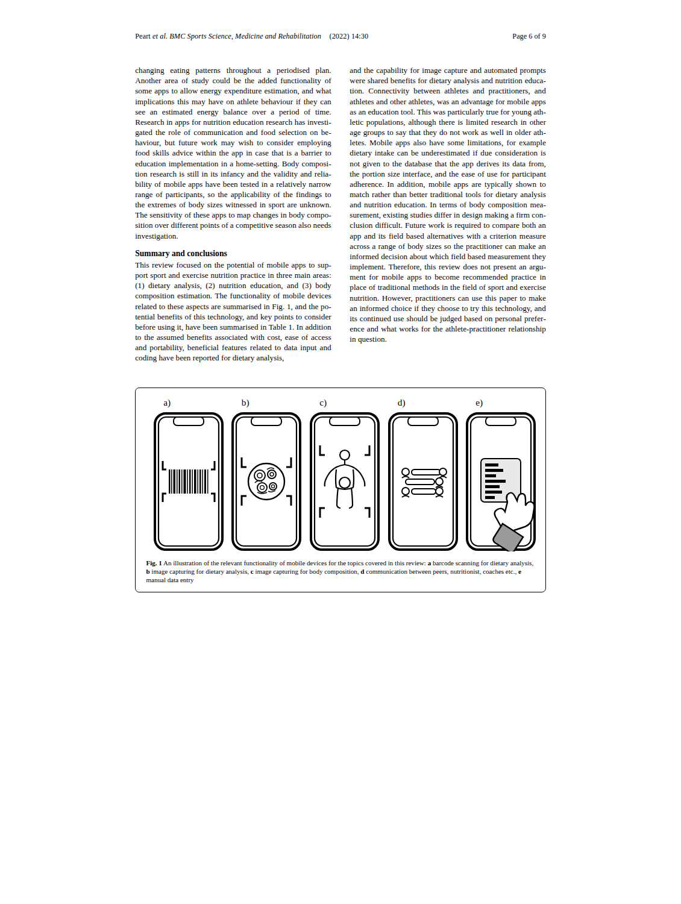Peart et al. BMC Sports Science, Medicine and Rehabilitation(2022) 14:30
Page 6 of 9
changing eating patterns throughout a periodised plan. Another area of study could be the added functionality of some apps to allow energy expenditure estimation, and what implications this may have on athlete behaviour if they can see an estimated energy balance over a period of time. Research in apps for nutrition education research has investigated the role of communication and food selection on behaviour, but future work may wish to consider employing food skills advice within the app in case that is a barrier to education implementation in a home-setting. Body composition research is still in its infancy and the validity and reliability of mobile apps have been tested in a relatively narrow range of participants, so the applicability of the findings to the extremes of body sizes witnessed in sport are unknown. The sensitivity of these apps to map changes in body composition over different points of a competitive season also needs investigation.
Summary and conclusions
This review focused on the potential of mobile apps to support sport and exercise nutrition practice in three main areas: (1) dietary analysis, (2) nutrition education, and (3) body composition estimation. The functionality of mobile devices related to these aspects are summarised in Fig. 1, and the potential benefits of this technology, and key points to consider before using it, have been summarised in Table 1. In addition to the assumed benefits associated with cost, ease of access and portability, beneficial features related to data input and coding have been reported for dietary analysis,
and the capability for image capture and automated prompts were shared benefits for dietary analysis and nutrition education. Connectivity between athletes and practitioners, and athletes and other athletes, was an advantage for mobile apps as an education tool. This was particularly true for young athletic populations, although there is limited research in other age groups to say that they do not work as well in older athletes. Mobile apps also have some limitations, for example dietary intake can be underestimated if due consideration is not given to the database that the app derives its data from, the portion size interface, and the ease of use for participant adherence. In addition, mobile apps are typically shown to match rather than better traditional tools for dietary analysis and nutrition education. In terms of body composition measurement, existing studies differ in design making a firm conclusion difficult. Future work is required to compare both an app and its field based alternatives with a criterion measure across a range of body sizes so the practitioner can make an informed decision about which field based measurement they implement. Therefore, this review does not present an argument for mobile apps to become recommended practice in place of traditional methods in the field of sport and exercise nutrition. However, practitioners can use this paper to make an informed choice if they choose to try this technology, and its continued use should be judged based on personal preference and what works for the athlete-practitioner relationship in question.
a)
b)
c)
d)
e)
Fig. 1 An illustration of the relevant functionality of mobile devices for the topics covered in this review: a barcode scanning for dietary analysis, b image capturing for dietary analysis, c image capturing for body composition, d communication between peers, nutritionist, coaches etc., e manual data entry